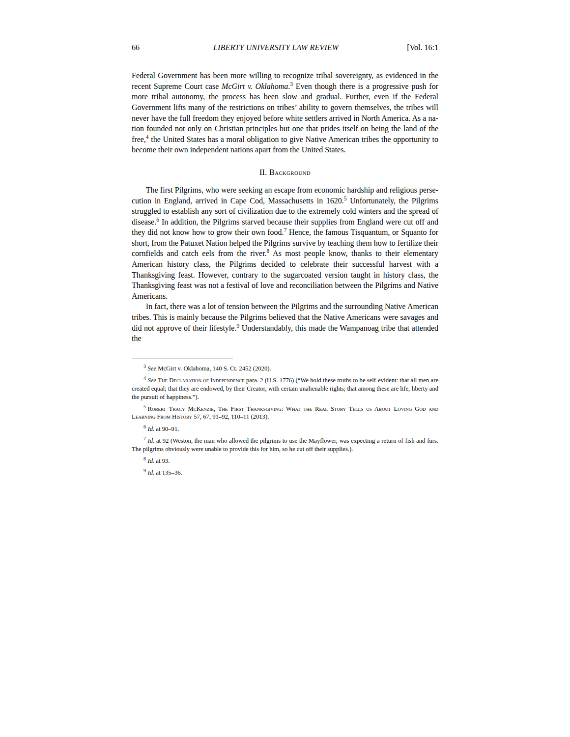66 LIBERTY UNIVERSITY LAW REVIEW [Vol. 16:1
Federal Government has been more willing to recognize tribal sovereignty, as evidenced in the recent Supreme Court case McGirt v. Oklahoma.3 Even though there is a progressive push for more tribal autonomy, the process has been slow and gradual. Further, even if the Federal Government lifts many of the restrictions on tribes’ ability to govern themselves, the tribes will never have the full freedom they enjoyed before white settlers arrived in North America. As a nation founded not only on Christian principles but one that prides itself on being the land of the free,4 the United States has a moral obligation to give Native American tribes the opportunity to become their own independent nations apart from the United States.
II. Background
The first Pilgrims, who were seeking an escape from economic hardship and religious persecution in England, arrived in Cape Cod, Massachusetts in 1620.5 Unfortunately, the Pilgrims struggled to establish any sort of civilization due to the extremely cold winters and the spread of disease.6 In addition, the Pilgrims starved because their supplies from England were cut off and they did not know how to grow their own food.7 Hence, the famous Tisquantum, or Squanto for short, from the Patuxet Nation helped the Pilgrims survive by teaching them how to fertilize their cornfields and catch eels from the river.8 As most people know, thanks to their elementary American history class, the Pilgrims decided to celebrate their successful harvest with a Thanksgiving feast. However, contrary to the sugarcoated version taught in history class, the Thanksgiving feast was not a festival of love and reconciliation between the Pilgrims and Native Americans.
In fact, there was a lot of tension between the Pilgrims and the surrounding Native American tribes. This is mainly because the Pilgrims believed that the Native Americans were savages and did not approve of their lifestyle.9 Understandably, this made the Wampanoag tribe that attended the
3 See McGirt v. Oklahoma, 140 S. Ct. 2452 (2020).
4 See The Declaration of Independence para. 2 (U.S. 1776) (“We hold these truths to be self-evident: that all men are created equal; that they are endowed, by their Creator, with certain unalienable rights; that among these are life, liberty and the pursuit of happiness.”).
5 Robert Tracy McKenzie, The First Thanksgiving: What the Real Story Tells us About Loving God and Learning From History 57, 67, 91–92, 110–11 (2013).
6 Id. at 90–91.
7 Id. at 92 (Weston, the man who allowed the pilgrims to use the Mayflower, was expecting a return of fish and furs. The pilgrims obviously were unable to provide this for him, so he cut off their supplies.).
8 Id. at 93.
9 Id. at 135–36.